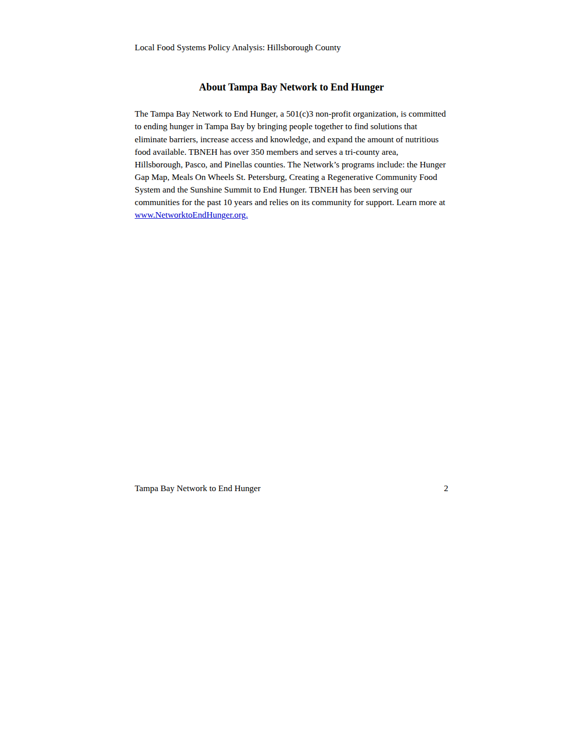Local Food Systems Policy Analysis: Hillsborough County
About Tampa Bay Network to End Hunger
The Tampa Bay Network to End Hunger, a 501(c)3 non-profit organization, is committed to ending hunger in Tampa Bay by bringing people together to find solutions that eliminate barriers, increase access and knowledge, and expand the amount of nutritious food available. TBNEH has over 350 members and serves a tri-county area, Hillsborough, Pasco, and Pinellas counties. The Network’s programs include: the Hunger Gap Map, Meals On Wheels St. Petersburg, Creating a Regenerative Community Food System and the Sunshine Summit to End Hunger. TBNEH has been serving our communities for the past 10 years and relies on its community for support. Learn more at www.NetworktoEndHunger.org.
Tampa Bay Network to End Hunger 2